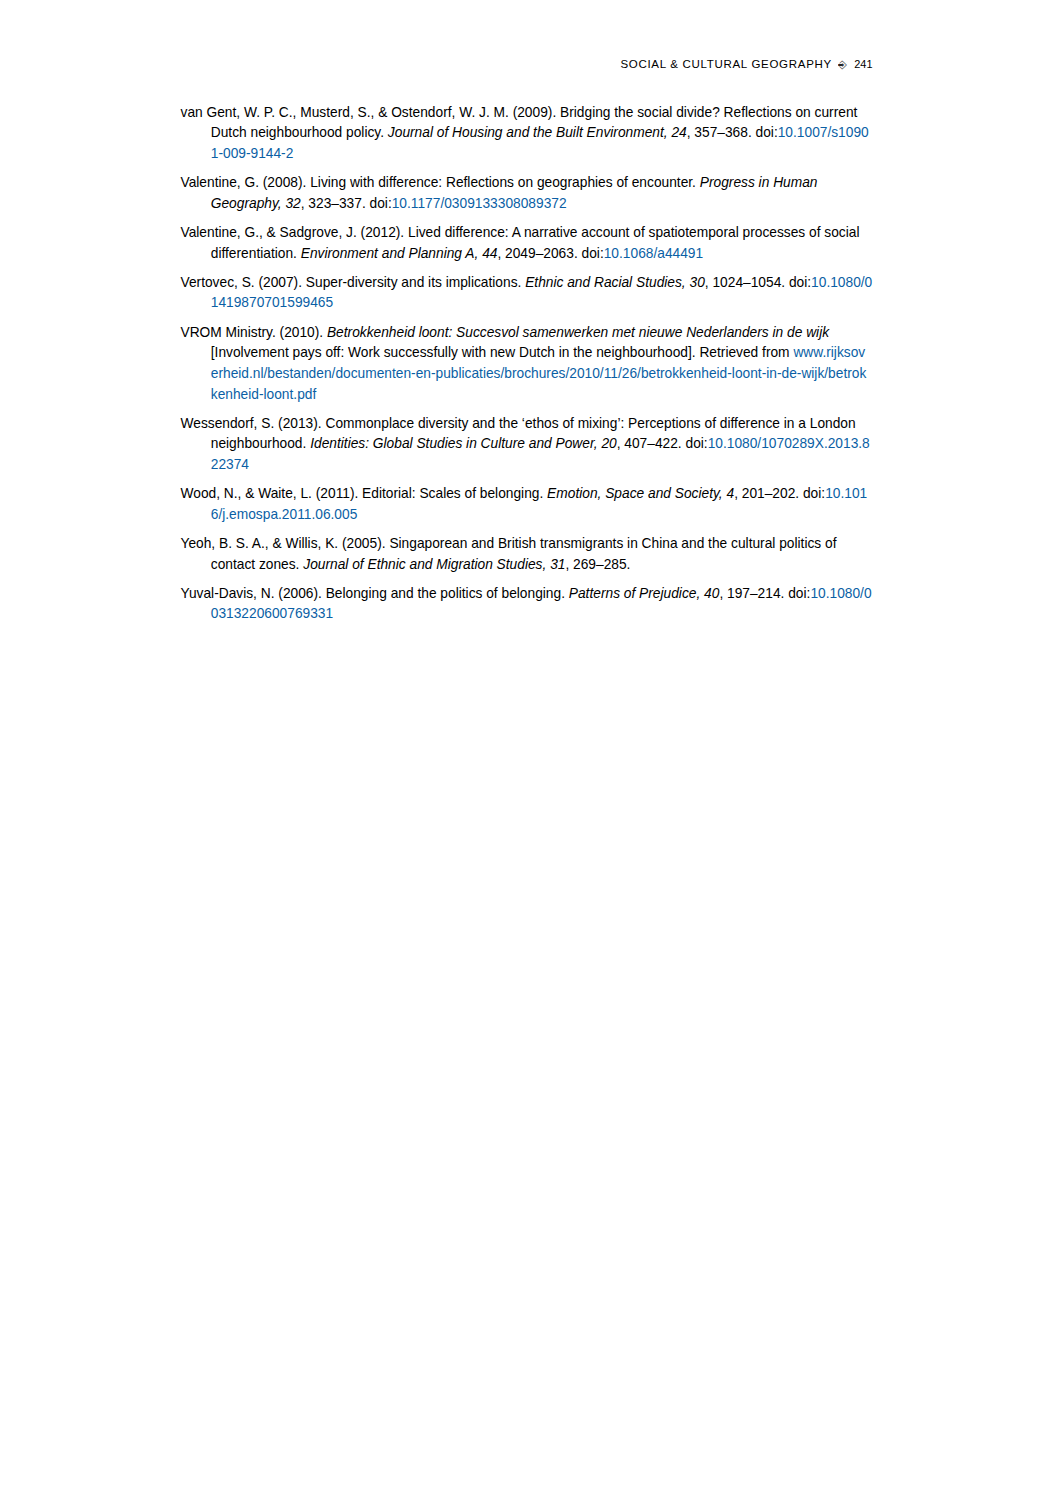Social & Cultural Geography ⎆ 241
References
van Gent, W. P. C., Musterd, S., & Ostendorf, W. J. M. (2009). Bridging the social divide? Reflections on current Dutch neighbourhood policy. Journal of Housing and the Built Environment, 24, 357–368. doi: 10.1007/s10901-009-9144-2
Valentine, G. (2008). Living with difference: Reflections on geographies of encounter. Progress in Human Geography, 32, 323–337. doi: 10.1177/0309133308089372
Valentine, G., & Sadgrove, J. (2012). Lived difference: A narrative account of spatiotemporal processes of social differentiation. Environment and Planning A, 44, 2049–2063. doi: 10.1068/a44491
Vertovec, S. (2007). Super-diversity and its implications. Ethnic and Racial Studies, 30, 1024–1054. doi: 10.1080/01419870701599465
VROM Ministry. (2010). Betrokkenheid loont: Succesvol samenwerken met nieuwe Nederlanders in de wijk [Involvement pays off: Work successfully with new Dutch in the neighbourhood]. Retrieved from www.rijksoverheid.nl/bestanden/documenten-en-publicaties/brochures/2010/11/26/betrokkenheid-loont-in-de-wijk/betrokkenheid-loont.pdf
Wessendorf, S. (2013). Commonplace diversity and the ‘ethos of mixing’: Perceptions of difference in a London neighbourhood. Identities: Global Studies in Culture and Power, 20, 407–422. doi: 10.1080/1070289X.2013.822374
Wood, N., & Waite, L. (2011). Editorial: Scales of belonging. Emotion, Space and Society, 4, 201–202. doi: 10.1016/j.emospa.2011.06.005
Yeoh, B. S. A., & Willis, K. (2005). Singaporean and British transmigrants in China and the cultural politics of contact zones. Journal of Ethnic and Migration Studies, 31, 269–285.
Yuval-Davis, N. (2006). Belonging and the politics of belonging. Patterns of Prejudice, 40, 197–214. doi: 10.1080/00313220600769331